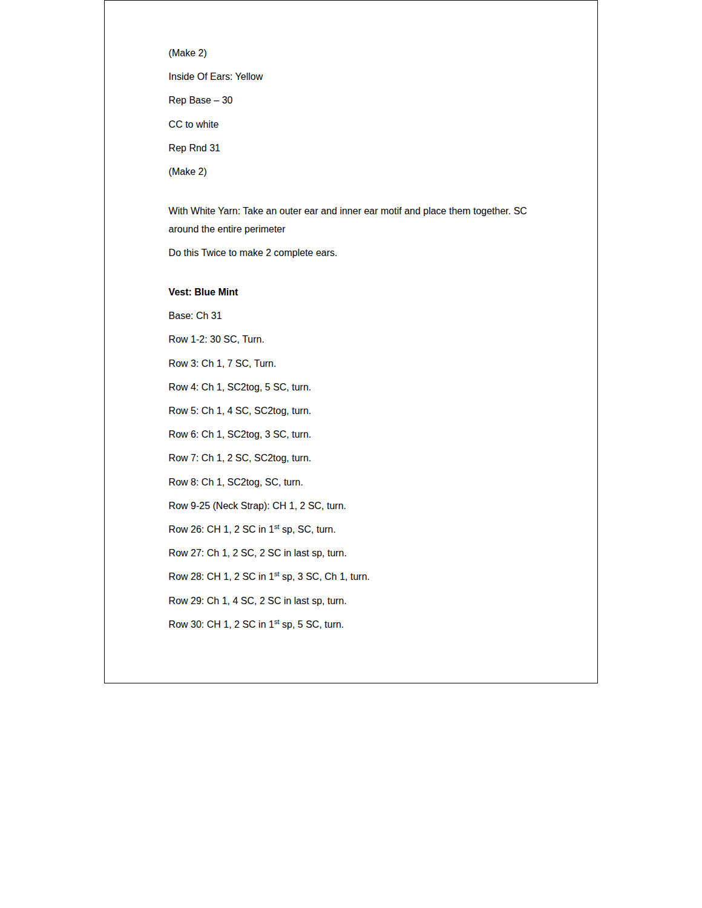(Make 2)
Inside Of Ears: Yellow
Rep Base – 30
CC to white
Rep Rnd 31
(Make 2)
With White Yarn: Take an outer ear and inner ear motif and place them together. SC around the entire perimeter
Do this Twice to make 2 complete ears.
Vest: Blue Mint
Base: Ch 31
Row 1-2: 30 SC, Turn.
Row 3: Ch 1, 7 SC, Turn.
Row 4: Ch 1, SC2tog, 5 SC, turn.
Row 5: Ch 1, 4 SC, SC2tog, turn.
Row 6: Ch 1, SC2tog, 3 SC, turn.
Row 7: Ch 1, 2 SC, SC2tog, turn.
Row 8: Ch 1, SC2tog, SC, turn.
Row 9-25 (Neck Strap): CH 1, 2 SC, turn.
Row 26: CH 1, 2 SC in 1st sp, SC, turn.
Row 27: Ch 1, 2 SC, 2 SC in last sp, turn.
Row 28: CH 1, 2 SC in 1st sp, 3 SC, Ch 1, turn.
Row 29: Ch 1, 4 SC, 2 SC in last sp, turn.
Row 30: CH 1, 2 SC in 1st sp, 5 SC, turn.